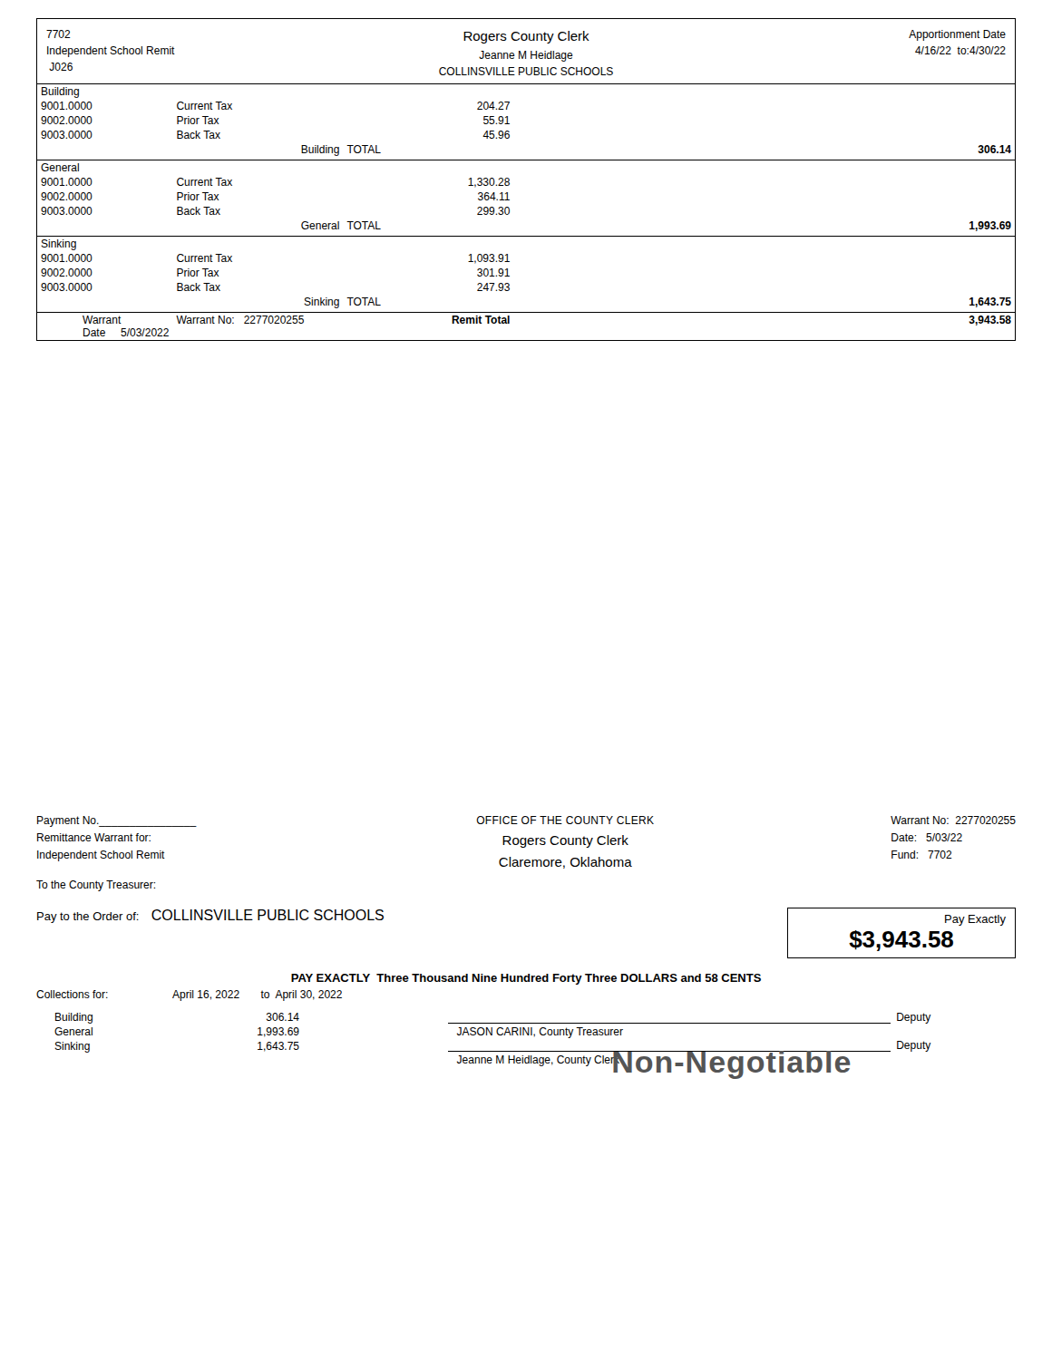7702
Independent School Remit
J026
Rogers County Clerk
Jeanne M Heidlage
COLLINSVILLE PUBLIC SCHOOLS
Apportionment Date
4/16/22 to:4/30/22
| Building |
| 9001.0000 | Current Tax | 204.27 | |
| 9002.0000 | Prior Tax | 55.91 | |
| 9003.0000 | Back Tax | 45.96 | |
| | Building | TOTAL | 306.14 |
| General |
| 9001.0000 | Current Tax | 1,330.28 | |
| 9002.0000 | Prior Tax | 364.11 | |
| 9003.0000 | Back Tax | 299.30 | |
| | General | TOTAL | 1,993.69 |
| Sinking |
| 9001.0000 | Current Tax | 1,093.91 | |
| 9002.0000 | Prior Tax | 301.91 | |
| 9003.0000 | Back Tax | 247.93 | |
| | Sinking | TOTAL | 1,643.75 |
| Warrant Date 5/03/2022 | Warrant No: 2277020255 | Remit Total | 3,943.58 |
Payment No.________________
Remittance Warrant for:
Independent School Remit
OFFICE OF THE COUNTY CLERK
Rogers County Clerk
Claremore, Oklahoma
Warrant No: 2277020255
Date: 5/03/22
Fund: 7702
To the County Treasurer:
Pay to the Order of: COLLINSVILLE PUBLIC SCHOOLS
Pay Exactly
$3,943.58
PAY EXACTLY Three Thousand Nine Hundred Forty Three DOLLARS and 58 CENTS
Collections for:
April 16, 2022 to April 30, 2022
| Building | 306.14 |
| General | 1,993.69 |
| Sinking | 1,643.75 |
Deputy
JASON CARINI, County Treasurer
Deputy
Jeanne M Heidlage, County Clerk
Non-Negotiable